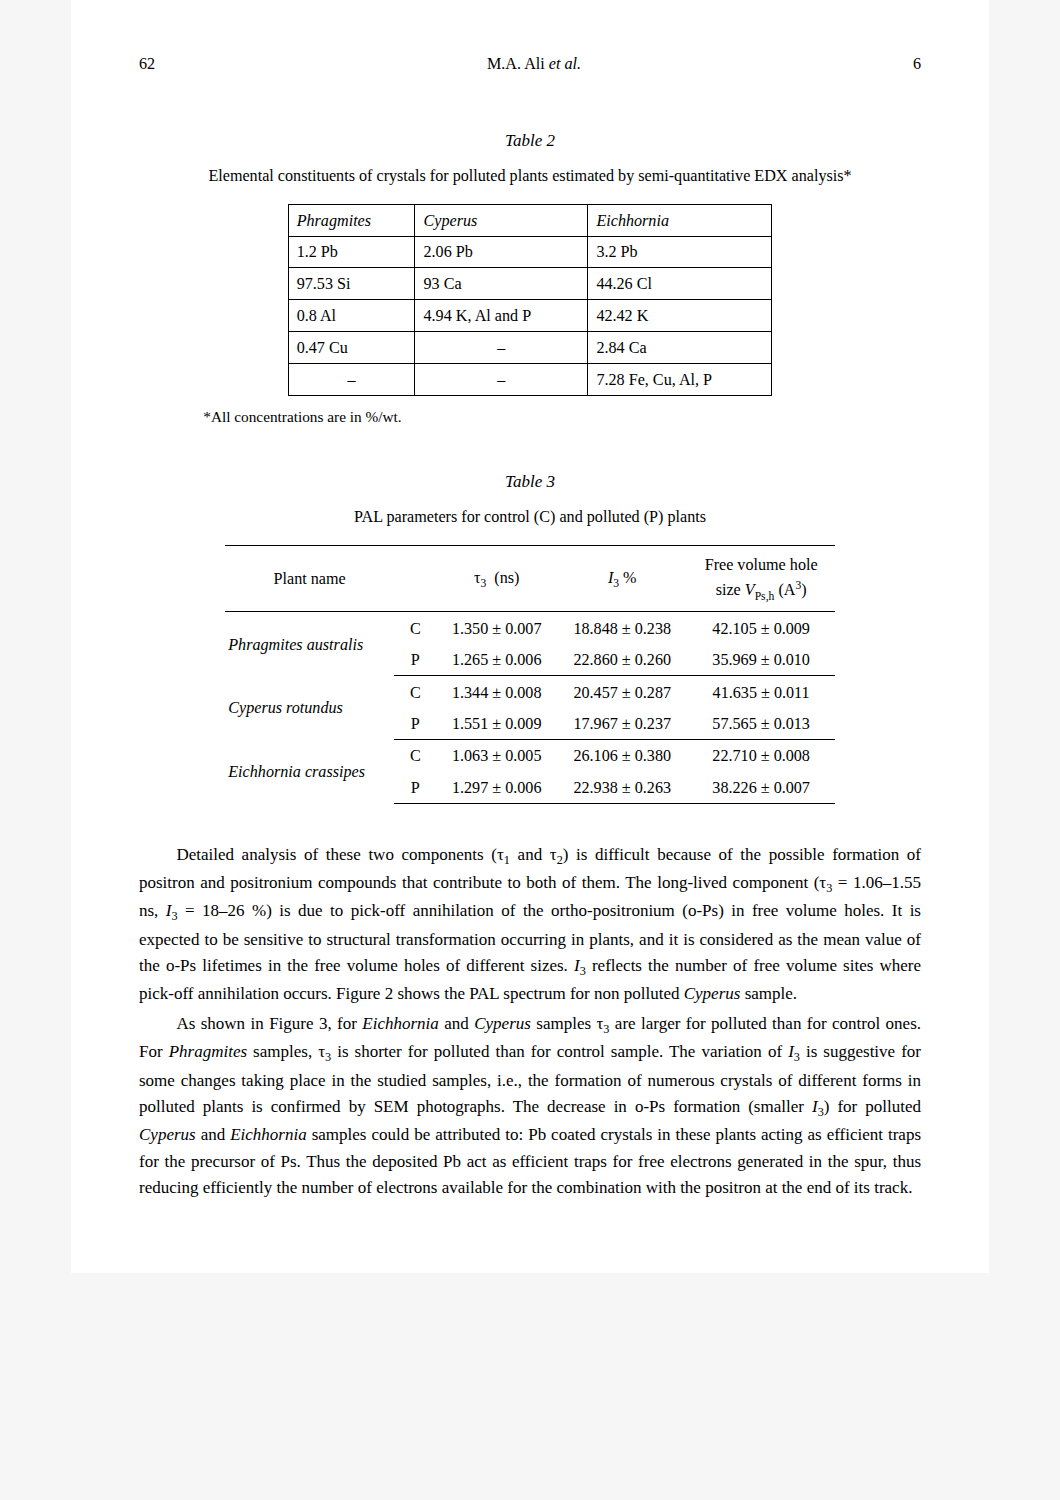62 M.A. Ali et al. 6
Table 2
Elemental constituents of crystals for polluted plants estimated by semi-quantitative EDX analysis*
| Phragmites | Cyperus | Eichhornia |
| --- | --- | --- |
| 1.2 Pb | 2.06 Pb | 3.2 Pb |
| 97.53 Si | 93 Ca | 44.26 Cl |
| 0.8 Al | 4.94 K, Al and P | 42.42 K |
| 0.47 Cu | – | 2.84 Ca |
| – | – | 7.28 Fe, Cu, Al, P |
*All concentrations are in %/wt.
Table 3
PAL parameters for control (C) and polluted (P) plants
| Plant name | | τ 3 (ns) | I 3 % | Free volume hole size V Ps,h (A 3 ) |
| --- | --- | --- | --- | --- |
| Phragmites australis | C | 1.350 ± 0.007 | 18.848 ± 0.238 | 42.105 ± 0.009 |
| P | 1.265 ± 0.006 | 22.860 ± 0.260 | 35.969 ± 0.010 |
| Cyperus rotundus | C | 1.344 ± 0.008 | 20.457 ± 0.287 | 41.635 ± 0.011 |
| P | 1.551 ± 0.009 | 17.967 ± 0.237 | 57.565 ± 0.013 |
| Eichhornia crassipes | C | 1.063 ± 0.005 | 26.106 ± 0.380 | 22.710 ± 0.008 |
| P | 1.297 ± 0.006 | 22.938 ± 0.263 | 38.226 ± 0.007 |
Detailed analysis of these two components (τ1 and τ2) is difficult because of the possible formation of positron and positronium compounds that contribute to both of them. The long-lived component (τ3 = 1.06–1.55 ns, I3 = 18–26 %) is due to pick-off annihilation of the ortho-positronium (o-Ps) in free volume holes. It is expected to be sensitive to structural transformation occurring in plants, and it is considered as the mean value of the o-Ps lifetimes in the free volume holes of different sizes. I3 reflects the number of free volume sites where pick-off annihilation occurs. Figure 2 shows the PAL spectrum for non polluted Cyperus sample.
As shown in Figure 3, for Eichhornia and Cyperus samples τ3 are larger for polluted than for control ones. For Phragmites samples, τ3 is shorter for polluted than for control sample. The variation of I3 is suggestive for some changes taking place in the studied samples, i.e., the formation of numerous crystals of different forms in polluted plants is confirmed by SEM photographs. The decrease in o-Ps formation (smaller I3) for polluted Cyperus and Eichhornia samples could be attributed to: Pb coated crystals in these plants acting as efficient traps for the precursor of Ps. Thus the deposited Pb act as efficient traps for free electrons generated in the spur, thus reducing efficiently the number of electrons available for the combination with the positron at the end of its track.